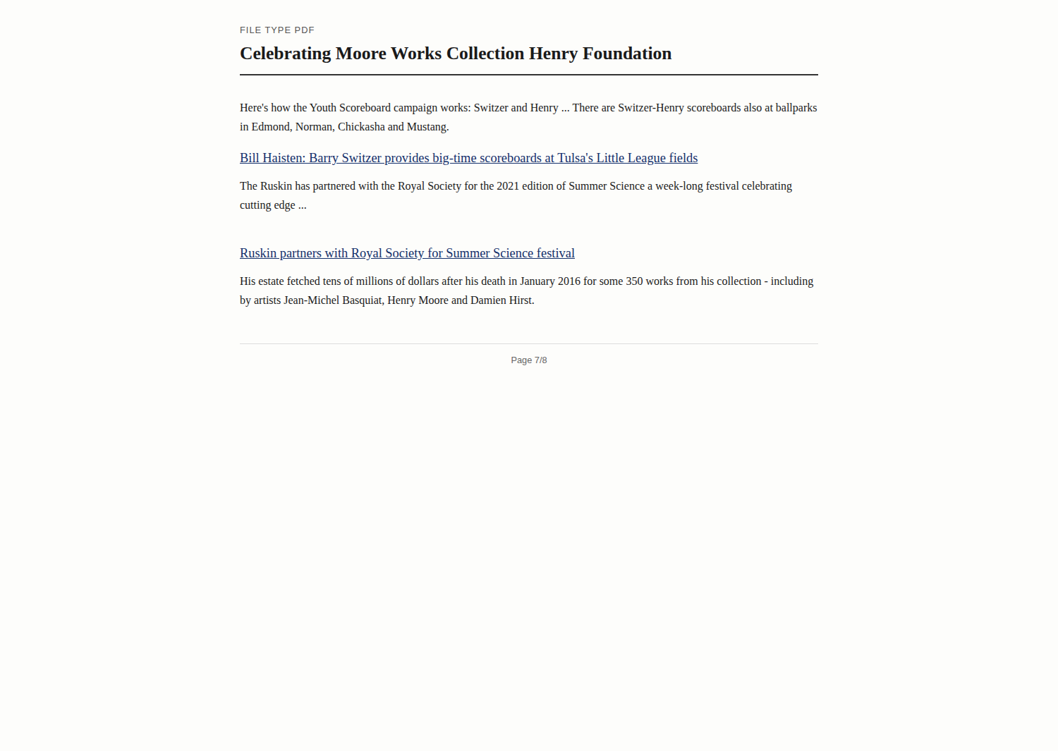File Type PDF
Celebrating Moore Works Collection Henry Foundation
Here's how the Youth Scoreboard campaign works: Switzer and Henry ... There are Switzer-Henry scoreboards also at ballparks in Edmond, Norman, Chickasha and Mustang.
Bill Haisten: Barry Switzer provides big-time scoreboards at Tulsa's Little League fields
The Ruskin has partnered with the Royal Society for the 2021 edition of Summer Science a week-long festival celebrating cutting edge ...
Ruskin partners with Royal Society for Summer Science festival
His estate fetched tens of millions of dollars after his death in January 2016 for some 350 works from his collection - including by artists Jean-Michel Basquiat, Henry Moore and Damien Hirst.
Page 7/8